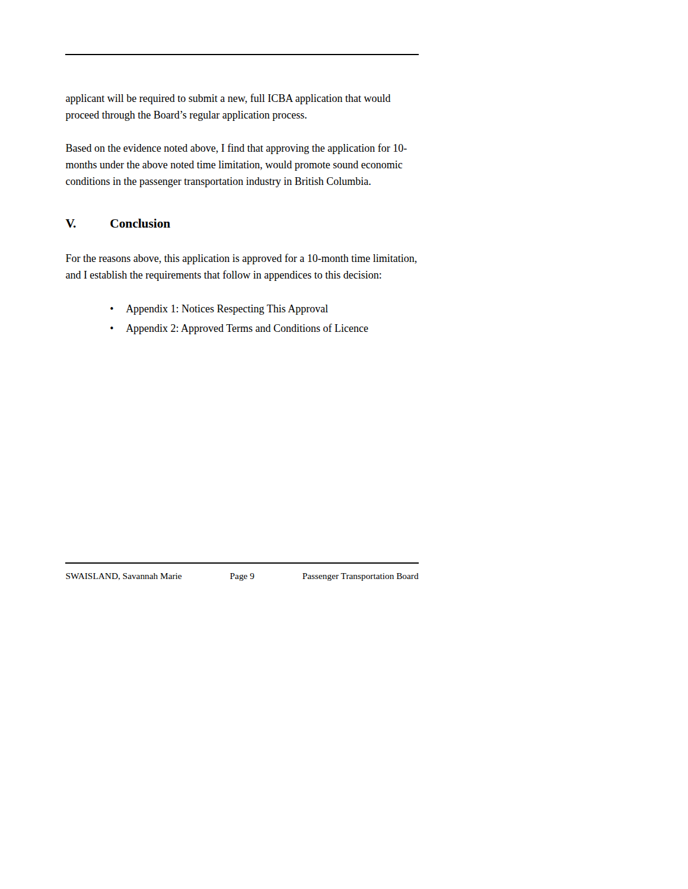applicant will be required to submit a new, full ICBA application that would proceed through the Board’s regular application process.
Based on the evidence noted above, I find that approving the application for 10-months under the above noted time limitation, would promote sound economic conditions in the passenger transportation industry in British Columbia.
V. Conclusion
For the reasons above, this application is approved for a 10-month time limitation, and I establish the requirements that follow in appendices to this decision:
Appendix 1: Notices Respecting This Approval
Appendix 2: Approved Terms and Conditions of Licence
SWAISLAND, Savannah Marie
Page 9
Passenger Transportation Board